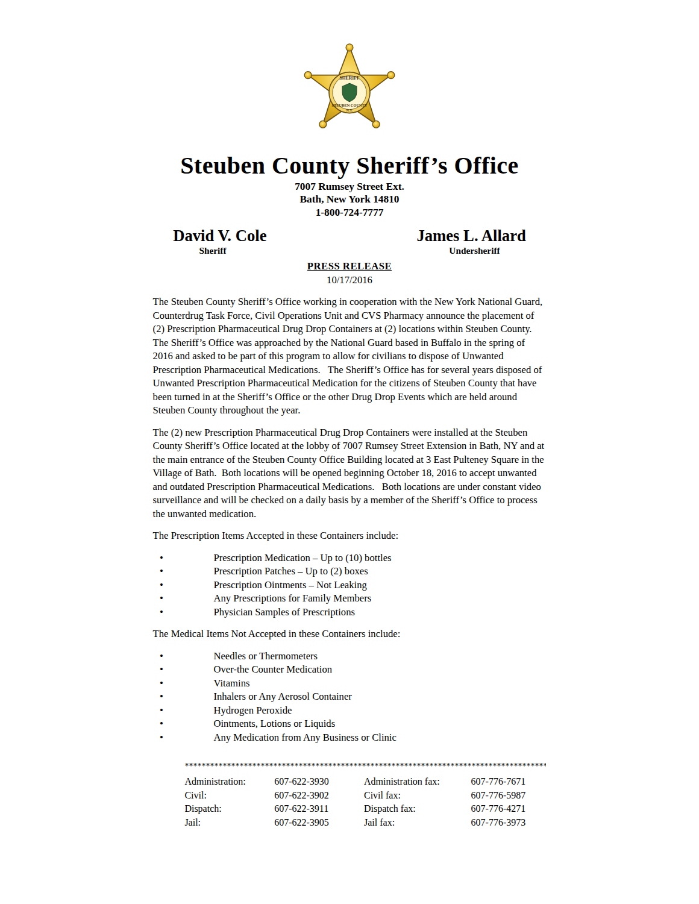SHERIFF STEUBEN COUNTY N.Y.
Steuben County Sheriff’s Office
7007 Rumsey Street Ext.
Bath, New York 14810
1-800-724-7777
| David V. Cole Sheriff | James L. Allard Undersheriff |
PRESS RELEASE
10/17/2016
The Steuben County Sheriff’s Office working in cooperation with the New York National Guard, Counterdrug Task Force, Civil Operations Unit and CVS Pharmacy announce the placement of (2) Prescription Pharmaceutical Drug Drop Containers at (2) locations within Steuben County. The Sheriff’s Office was approached by the National Guard based in Buffalo in the spring of 2016 and asked to be part of this program to allow for civilians to dispose of Unwanted Prescription Pharmaceutical Medications. The Sheriff’s Office has for several years disposed of Unwanted Prescription Pharmaceutical Medication for the citizens of Steuben County that have been turned in at the Sheriff’s Office or the other Drug Drop Events which are held around Steuben County throughout the year.
The (2) new Prescription Pharmaceutical Drug Drop Containers were installed at the Steuben County Sheriff’s Office located at the lobby of 7007 Rumsey Street Extension in Bath, NY and at the main entrance of the Steuben County Office Building located at 3 East Pulteney Square in the Village of Bath. Both locations will be opened beginning October 18, 2016 to accept unwanted and outdated Prescription Pharmaceutical Medications. Both locations are under constant video surveillance and will be checked on a daily basis by a member of the Sheriff’s Office to process the unwanted medication.
The Prescription Items Accepted in these Containers include:
Prescription Medication – Up to (10) bottles
Prescription Patches – Up to (2) boxes
Prescription Ointments – Not Leaking
Any Prescriptions for Family Members
Physician Samples of Prescriptions
The Medical Items Not Accepted in these Containers include:
Needles or Thermometers
Over-the Counter Medication
Vitamins
Inhalers or Any Aerosol Container
Hydrogen Peroxide
Ointments, Lotions or Liquids
Any Medication from Any Business or Clinic
**********************************************************************************************************************
| Administration: | 607-622-3930 | Administration fax: | 607-776-7671 |
| Civil: | 607-622-3902 | Civil fax: | 607-776-5987 |
| Dispatch: | 607-622-3911 | Dispatch fax: | 607-776-4271 |
| Jail: | 607-622-3905 | Jail fax: | 607-776-3973 |